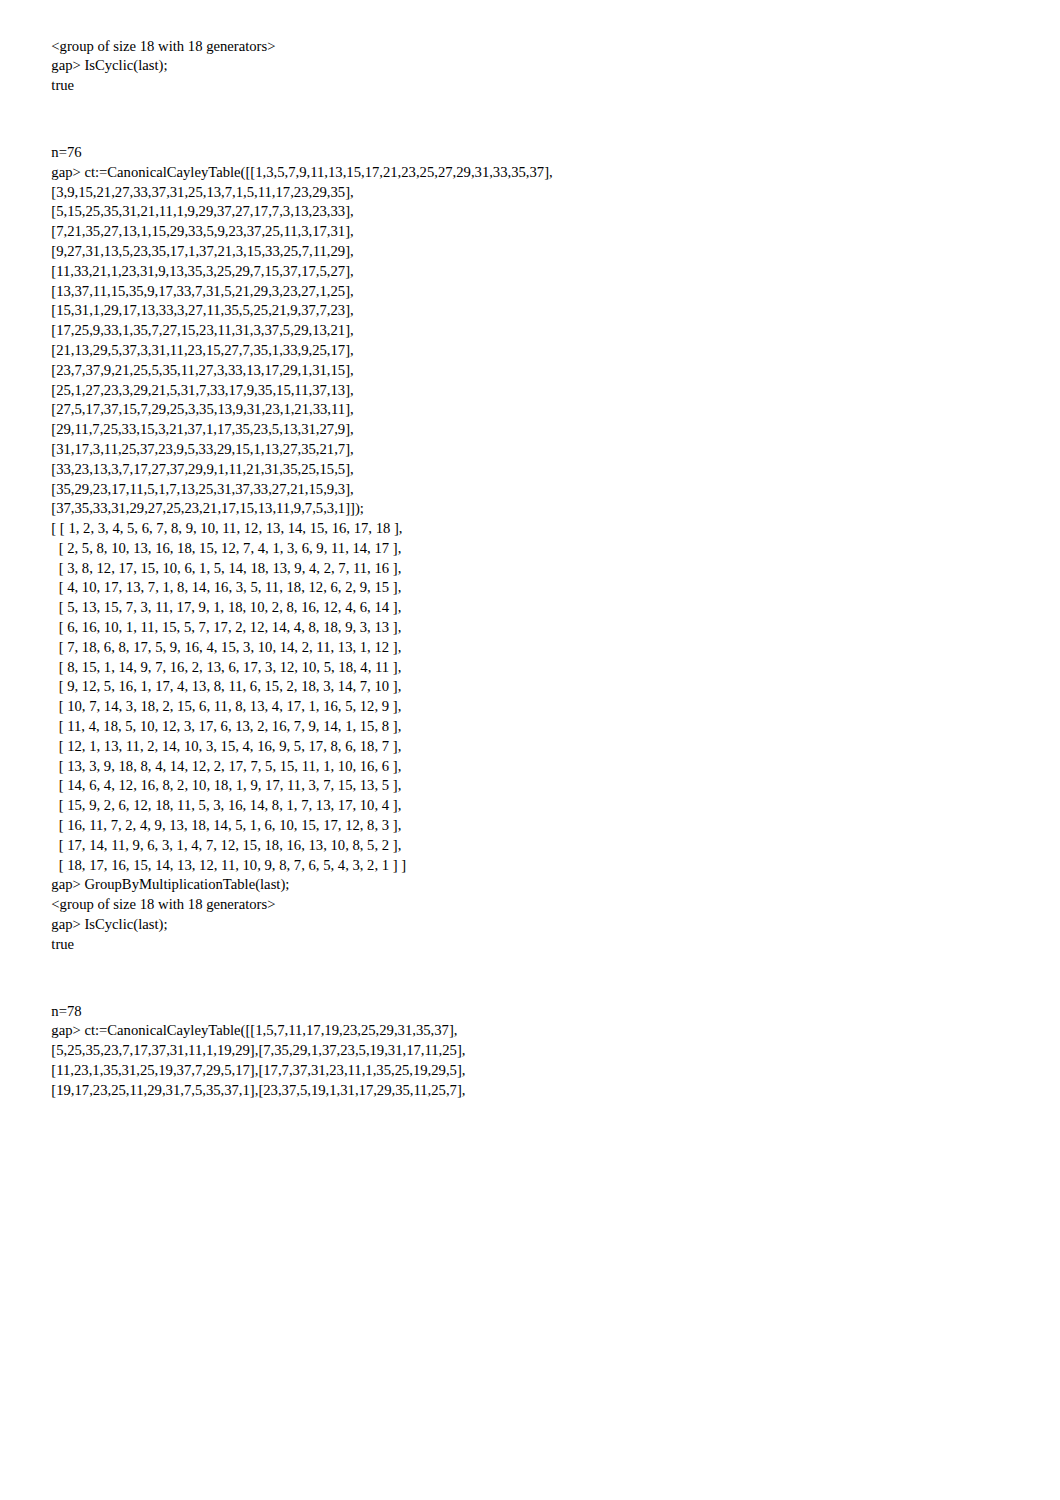<group of size 18 with 18 generators>
gap> IsCyclic(last);
true
n=76
gap> ct:=CanonicalCayleyTable([[1,3,5,7,9,11,13,15,17,21,23,25,27,29,31,33,35,37],
[3,9,15,21,27,33,37,31,25,13,7,1,5,11,17,23,29,35],
[5,15,25,35,31,21,11,1,9,29,37,27,17,7,3,13,23,33],
[7,21,35,27,13,1,15,29,33,5,9,23,37,25,11,3,17,31],
[9,27,31,13,5,23,35,17,1,37,21,3,15,33,25,7,11,29],
[11,33,21,1,23,31,9,13,35,3,25,29,7,15,37,17,5,27],
[13,37,11,15,35,9,17,33,7,31,5,21,29,3,23,27,1,25],
[15,31,1,29,17,13,33,3,27,11,35,5,25,21,9,37,7,23],
[17,25,9,33,1,35,7,27,15,23,11,31,3,37,5,29,13,21],
[21,13,29,5,37,3,31,11,23,15,27,7,35,1,33,9,25,17],
[23,7,37,9,21,25,5,35,11,27,3,33,13,17,29,1,31,15],
[25,1,27,23,3,29,21,5,31,7,33,17,9,35,15,11,37,13],
[27,5,17,37,15,7,29,25,3,35,13,9,31,23,1,21,33,11],
[29,11,7,25,33,15,3,21,37,1,17,35,23,5,13,31,27,9],
[31,17,3,11,25,37,23,9,5,33,29,15,1,13,27,35,21,7],
[33,23,13,3,7,17,27,37,29,9,1,11,21,31,35,25,15,5],
[35,29,23,17,11,5,1,7,13,25,31,37,33,27,21,15,9,3],
[37,35,33,31,29,27,25,23,21,17,15,13,11,9,7,5,3,1]]);
[ [ 1, 2, 3, 4, 5, 6, 7, 8, 9, 10, 11, 12, 13, 14, 15, 16, 17, 18 ],
  [ 2, 5, 8, 10, 13, 16, 18, 15, 12, 7, 4, 1, 3, 6, 9, 11, 14, 17 ],
  [ 3, 8, 12, 17, 15, 10, 6, 1, 5, 14, 18, 13, 9, 4, 2, 7, 11, 16 ],
  [ 4, 10, 17, 13, 7, 1, 8, 14, 16, 3, 5, 11, 18, 12, 6, 2, 9, 15 ],
  [ 5, 13, 15, 7, 3, 11, 17, 9, 1, 18, 10, 2, 8, 16, 12, 4, 6, 14 ],
  [ 6, 16, 10, 1, 11, 15, 5, 7, 17, 2, 12, 14, 4, 8, 18, 9, 3, 13 ],
  [ 7, 18, 6, 8, 17, 5, 9, 16, 4, 15, 3, 10, 14, 2, 11, 13, 1, 12 ],
  [ 8, 15, 1, 14, 9, 7, 16, 2, 13, 6, 17, 3, 12, 10, 5, 18, 4, 11 ],
  [ 9, 12, 5, 16, 1, 17, 4, 13, 8, 11, 6, 15, 2, 18, 3, 14, 7, 10 ],
  [ 10, 7, 14, 3, 18, 2, 15, 6, 11, 8, 13, 4, 17, 1, 16, 5, 12, 9 ],
  [ 11, 4, 18, 5, 10, 12, 3, 17, 6, 13, 2, 16, 7, 9, 14, 1, 15, 8 ],
  [ 12, 1, 13, 11, 2, 14, 10, 3, 15, 4, 16, 9, 5, 17, 8, 6, 18, 7 ],
  [ 13, 3, 9, 18, 8, 4, 14, 12, 2, 17, 7, 5, 15, 11, 1, 10, 16, 6 ],
  [ 14, 6, 4, 12, 16, 8, 2, 10, 18, 1, 9, 17, 11, 3, 7, 15, 13, 5 ],
  [ 15, 9, 2, 6, 12, 18, 11, 5, 3, 16, 14, 8, 1, 7, 13, 17, 10, 4 ],
  [ 16, 11, 7, 2, 4, 9, 13, 18, 14, 5, 1, 6, 10, 15, 17, 12, 8, 3 ],
  [ 17, 14, 11, 9, 6, 3, 1, 4, 7, 12, 15, 18, 16, 13, 10, 8, 5, 2 ],
  [ 18, 17, 16, 15, 14, 13, 12, 11, 10, 9, 8, 7, 6, 5, 4, 3, 2, 1 ] ]
gap> GroupByMultiplicationTable(last);
<group of size 18 with 18 generators>
gap> IsCyclic(last);
true
n=78
gap> ct:=CanonicalCayleyTable([[1,5,7,11,17,19,23,25,29,31,35,37],
[5,25,35,23,7,17,37,31,11,1,19,29],[7,35,29,1,37,23,5,19,31,17,11,25],
[11,23,1,35,31,25,19,37,7,29,5,17],[17,7,37,31,23,11,1,35,25,19,29,5],
[19,17,23,25,11,29,31,7,5,35,37,1],[23,37,5,19,1,31,17,29,35,11,25,7],